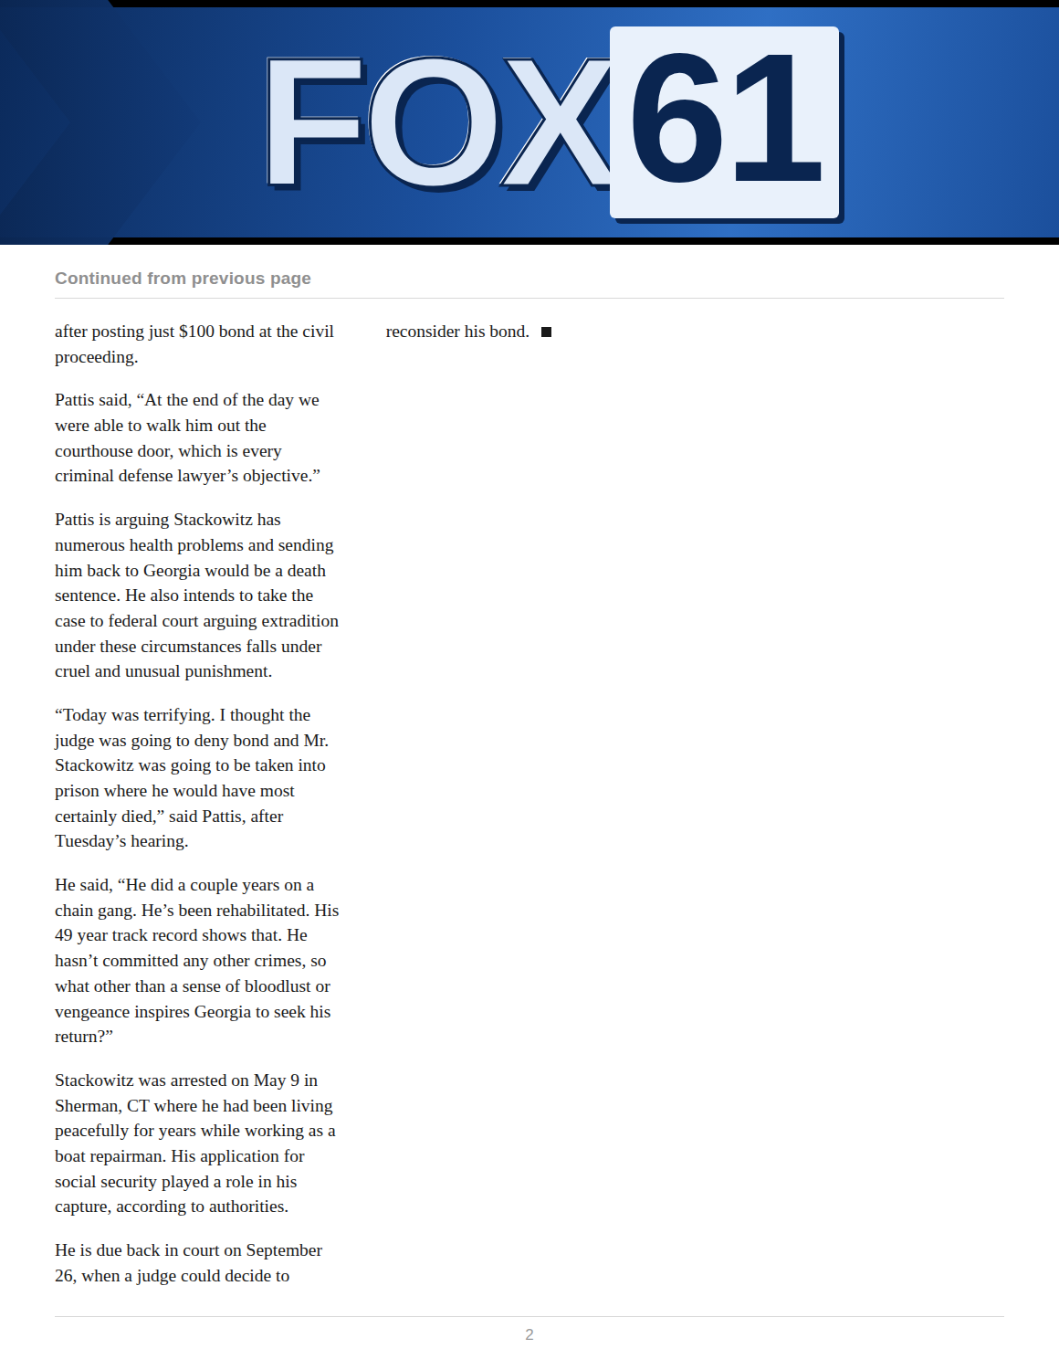FOX 61
Continued from previous page
after posting just $100 bond at the civil proceeding.
Pattis said, “At the end of the day we were able to walk him out the courthouse door, which is every criminal defense lawyer’s objective.”
Pattis is arguing Stackowitz has numerous health problems and sending him back to Georgia would be a death sentence. He also intends to take the case to federal court arguing extradition under these circumstances falls under cruel and unusual punishment.
“Today was terrifying. I thought the judge was going to deny bond and Mr. Stackowitz was going to be taken into prison where he would have most certainly died,” said Pattis, after Tuesday’s hearing.
He said, “He did a couple years on a chain gang. He’s been rehabilitated. His 49 year track record shows that. He hasn’t committed any other crimes, so what other than a sense of bloodlust or vengeance inspires Georgia to seek his return?”
Stackowitz was arrested on May 9 in Sherman, CT where he had been living peacefully for years while working as a boat repairman. His application for social security played a role in his capture, according to authorities.
He is due back in court on September 26, when a judge could decide to reconsider his bond.
2